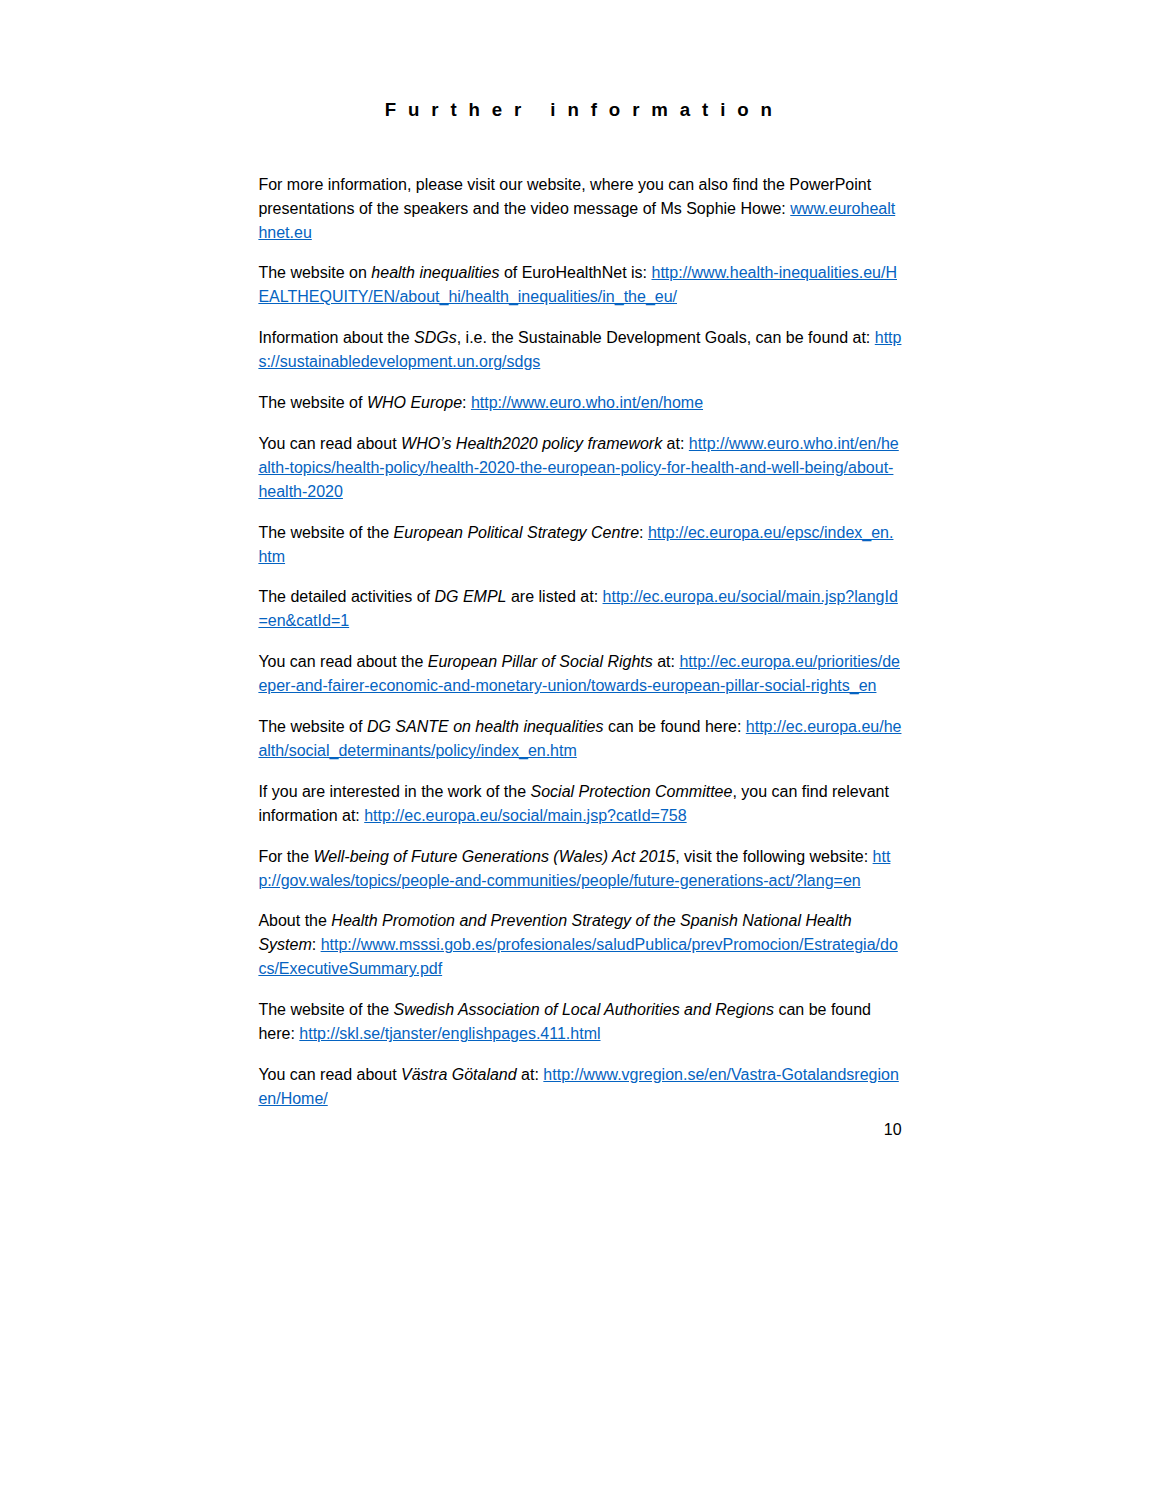F u r t h e r i n f o r m a t i o n
For more information, please visit our website, where you can also find the PowerPoint presentations of the speakers and the video message of Ms Sophie Howe: www.eurohealthnet.eu
The website on health inequalities of EuroHealthNet is: http://www.health-inequalities.eu/HEALTHEQUITY/EN/about_hi/health_inequalities/in_the_eu/
Information about the SDGs, i.e. the Sustainable Development Goals, can be found at: https://sustainabledevelopment.un.org/sdgs
The website of WHO Europe: http://www.euro.who.int/en/home
You can read about WHO’s Health2020 policy framework at: http://www.euro.who.int/en/health-topics/health-policy/health-2020-the-european-policy-for-health-and-well-being/about-health-2020
The website of the European Political Strategy Centre: http://ec.europa.eu/epsc/index_en.htm
The detailed activities of DG EMPL are listed at: http://ec.europa.eu/social/main.jsp?langId=en&catId=1
You can read about the European Pillar of Social Rights at: http://ec.europa.eu/priorities/deeper-and-fairer-economic-and-monetary-union/towards-european-pillar-social-rights_en
The website of DG SANTE on health inequalities can be found here: http://ec.europa.eu/health/social_determinants/policy/index_en.htm
If you are interested in the work of the Social Protection Committee, you can find relevant information at: http://ec.europa.eu/social/main.jsp?catId=758
For the Well-being of Future Generations (Wales) Act 2015, visit the following website: http://gov.wales/topics/people-and-communities/people/future-generations-act/?lang=en
About the Health Promotion and Prevention Strategy of the Spanish National Health System: http://www.msssi.gob.es/profesionales/saludPublica/prevPromocion/Estrategia/docs/ExecutiveSummary.pdf
The website of the Swedish Association of Local Authorities and Regions can be found here: http://skl.se/tjanster/englishpages.411.html
You can read about Västra Götaland at: http://www.vgregion.se/en/Vastra-Gotalandsregionen/Home/
10